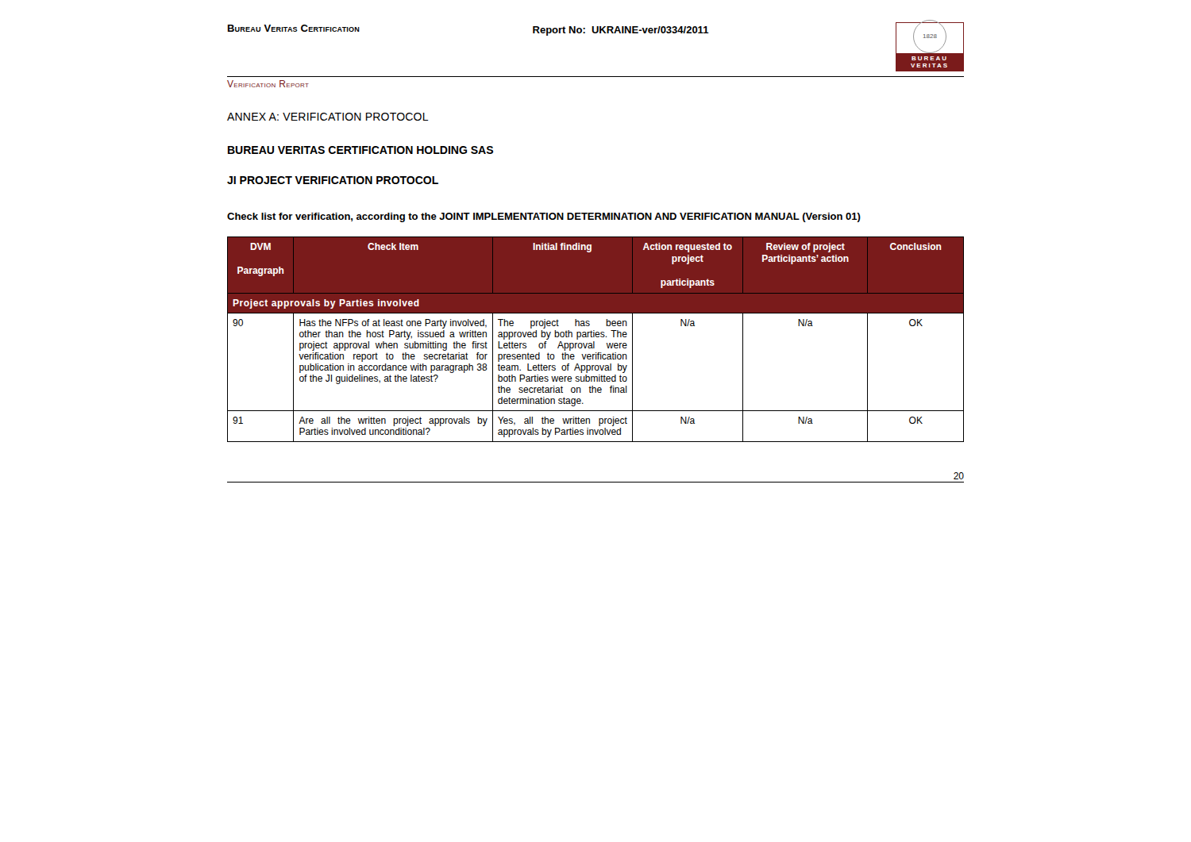Bureau Veritas Certification
Report No: UKRAINE-ver/0334/2011
1828
BUREAU VERITAS
Verification Report
ANNEX A: VERIFICATION PROTOCOL
BUREAU VERITAS CERTIFICATION HOLDING SAS
JI PROJECT VERIFICATION PROTOCOL
Check list for verification, according to the JOINT IMPLEMENTATION DETERMINATION AND VERIFICATION MANUAL (Version 01)
| DVM Paragraph | Check Item | Initial finding | Action requested to project participants | Review of project Participants’ action | Conclusion |
| --- | --- | --- | --- | --- | --- |
| Project approvals by Parties involved |
| 90 | Has the NFPs of at least one Party involved, other than the host Party, issued a written project approval when submitting the first verification report to the secretariat for publication in accordance with paragraph 38 of the JI guidelines, at the latest? | The project has been approved by both parties. The Letters of Approval were presented to the verification team. Letters of Approval by both Parties were submitted to the secretariat on the final determination stage. | N/a | N/a | OK |
| 91 | Are all the written project approvals by Parties involved unconditional? | Yes, all the written project approvals by Parties involved | N/a | N/a | OK |
20